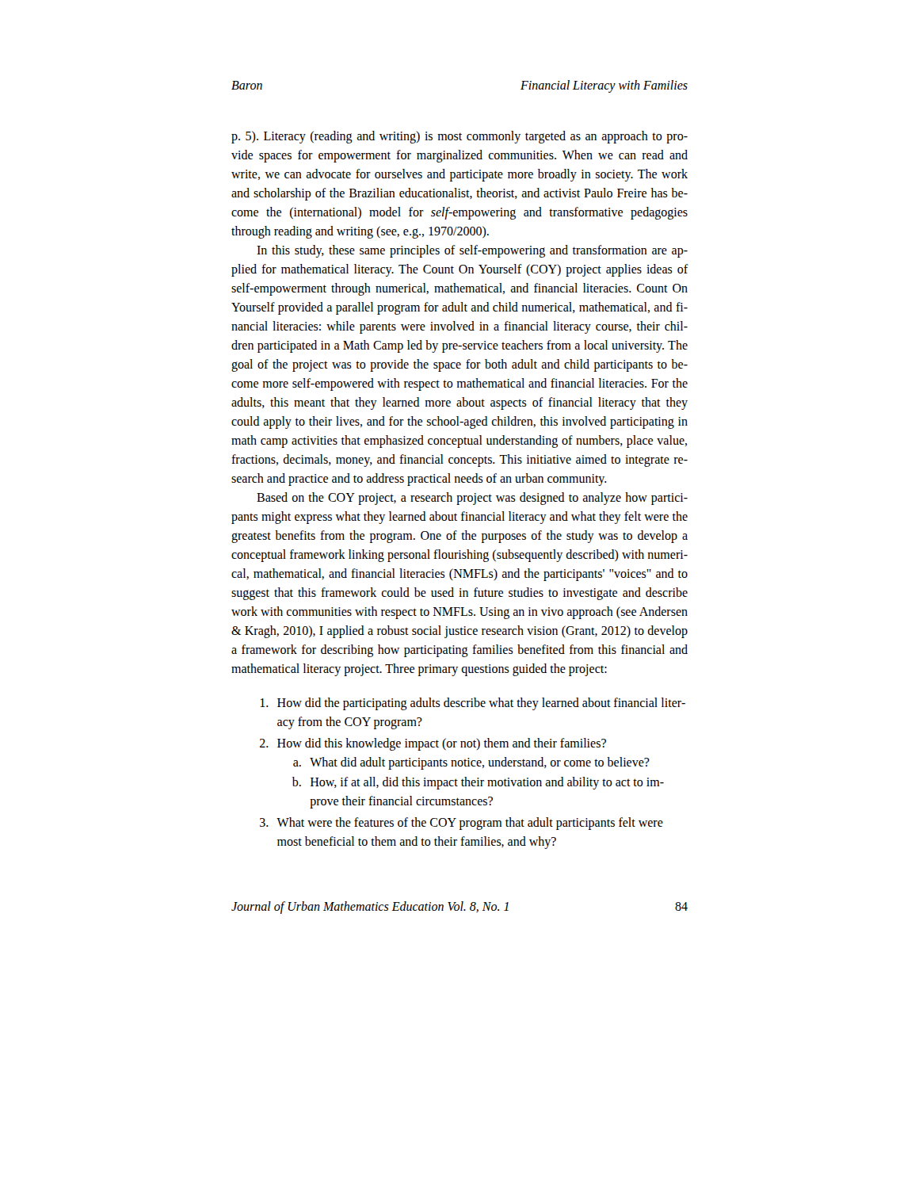Baron Financial Literacy with Families
p. 5). Literacy (reading and writing) is most commonly targeted as an approach to provide spaces for empowerment for marginalized communities. When we can read and write, we can advocate for ourselves and participate more broadly in society. The work and scholarship of the Brazilian educationalist, theorist, and activist Paulo Freire has become the (international) model for self-empowering and transformative pedagogies through reading and writing (see, e.g., 1970/2000).
In this study, these same principles of self-empowering and transformation are applied for mathematical literacy. The Count On Yourself (COY) project applies ideas of self-empowerment through numerical, mathematical, and financial literacies. Count On Yourself provided a parallel program for adult and child numerical, mathematical, and financial literacies: while parents were involved in a financial literacy course, their children participated in a Math Camp led by pre-service teachers from a local university. The goal of the project was to provide the space for both adult and child participants to become more self-empowered with respect to mathematical and financial literacies. For the adults, this meant that they learned more about aspects of financial literacy that they could apply to their lives, and for the school-aged children, this involved participating in math camp activities that emphasized conceptual understanding of numbers, place value, fractions, decimals, money, and financial concepts. This initiative aimed to integrate research and practice and to address practical needs of an urban community.
Based on the COY project, a research project was designed to analyze how participants might express what they learned about financial literacy and what they felt were the greatest benefits from the program. One of the purposes of the study was to develop a conceptual framework linking personal flourishing (subsequently described) with numerical, mathematical, and financial literacies (NMFLs) and the participants' "voices" and to suggest that this framework could be used in future studies to investigate and describe work with communities with respect to NMFLs. Using an in vivo approach (see Andersen & Kragh, 2010), I applied a robust social justice research vision (Grant, 2012) to develop a framework for describing how participating families benefited from this financial and mathematical literacy project. Three primary questions guided the project:
How did the participating adults describe what they learned about financial literacy from the COY program?
How did this knowledge impact (or not) them and their families?
What did adult participants notice, understand, or come to believe?
How, if at all, did this impact their motivation and ability to act to improve their financial circumstances?
What were the features of the COY program that adult participants felt were most beneficial to them and to their families, and why?
Journal of Urban Mathematics Education Vol. 8, No. 1 84